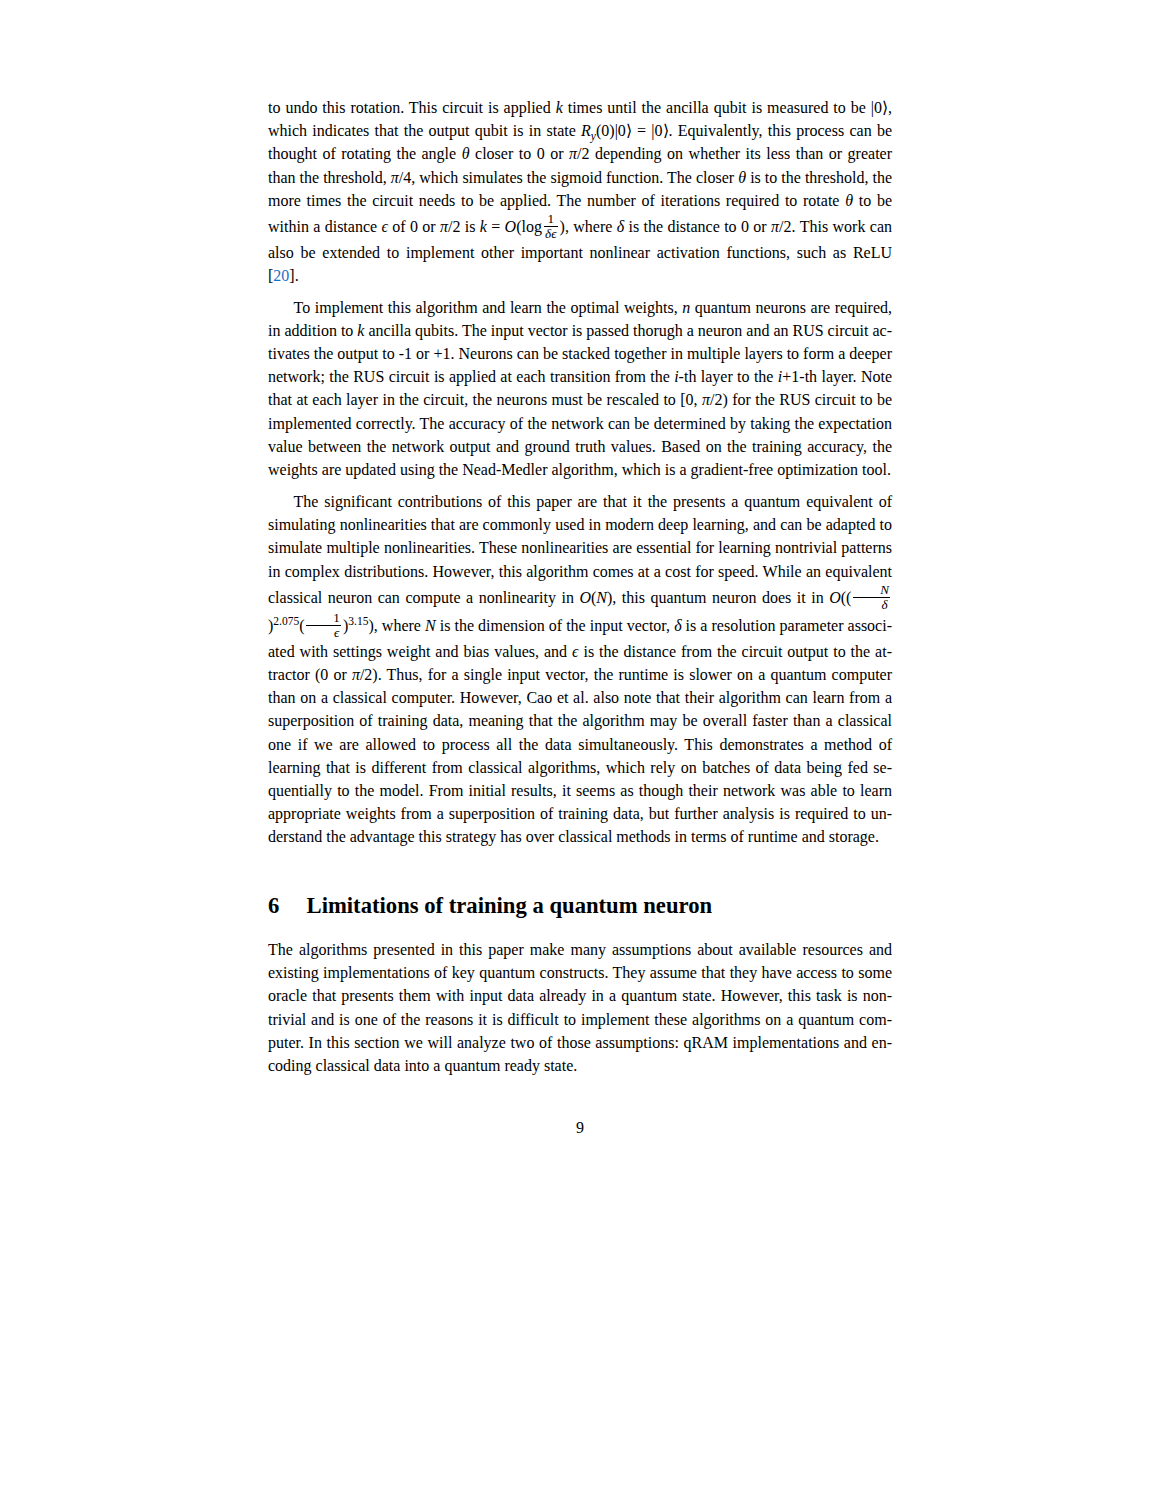to undo this rotation. This circuit is applied k times until the ancilla qubit is measured to be |0⟩, which indicates that the output qubit is in state Ry(0)|0⟩ = |0⟩. Equivalently, this process can be thought of rotating the angle θ closer to 0 or π/2 depending on whether its less than or greater than the threshold, π/4, which simulates the sigmoid function. The closer θ is to the threshold, the more times the circuit needs to be applied. The number of iterations required to rotate θ to be within a distance ϵ of 0 or π/2 is k = O(log1 δϵ), where δ is the distance to 0 or π/2. This work can also be extended to implement other important nonlinear activation functions, such as ReLU [20].
To implement this algorithm and learn the optimal weights, n quantum neurons are required, in addition to k ancilla qubits. The input vector is passed thorugh a neuron and an RUS circuit activates the output to -1 or +1. Neurons can be stacked together in multiple layers to form a deeper network; the RUS circuit is applied at each transition from the i-th layer to the i+1-th layer. Note that at each layer in the circuit, the neurons must be rescaled to [0, π/2) for the RUS circuit to be implemented correctly. The accuracy of the network can be determined by taking the expectation value between the network output and ground truth values. Based on the training accuracy, the weights are updated using the Nead-Medler algorithm, which is a gradient-free optimization tool.
The significant contributions of this paper are that it the presents a quantum equivalent of simulating nonlinearities that are commonly used in modern deep learning, and can be adapted to simulate multiple nonlinearities. These nonlinearities are essential for learning nontrivial patterns in complex distributions. However, this algorithm comes at a cost for speed. While an equivalent classical neuron can compute a nonlinearity in O(N), this quantum neuron does it in O((Nδ)2.075(1 ϵ)3.15), where N is the dimension of the input vector, δ is a resolution parameter associated with settings weight and bias values, and ϵ is the distance from the circuit output to the attractor (0 or π/2). Thus, for a single input vector, the runtime is slower on a quantum computer than on a classical computer. However, Cao et al. also note that their algorithm can learn from a superposition of training data, meaning that the algorithm may be overall faster than a classical one if we are allowed to process all the data simultaneously. This demonstrates a method of learning that is different from classical algorithms, which rely on batches of data being fed sequentially to the model. From initial results, it seems as though their network was able to learn appropriate weights from a superposition of training data, but further analysis is required to understand the advantage this strategy has over classical methods in terms of runtime and storage.
6 Limitations of training a quantum neuron
The algorithms presented in this paper make many assumptions about available resources and existing implementations of key quantum constructs. They assume that they have access to some oracle that presents them with input data already in a quantum state. However, this task is nontrivial and is one of the reasons it is difficult to implement these algorithms on a quantum computer. In this section we will analyze two of those assumptions: qRAM implementations and encoding classical data into a quantum ready state.
9